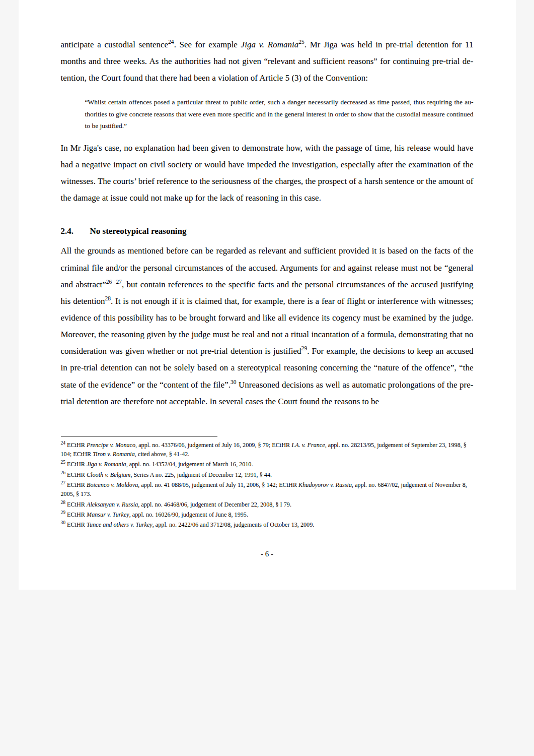anticipate a custodial sentence24. See for example Jiga v. Romania25. Mr Jiga was held in pre-trial detention for 11 months and three weeks. As the authorities had not given “relevant and sufficient reasons” for continuing pre-trial detention, the Court found that there had been a violation of Article 5 (3) of the Convention:
“Whilst certain offences posed a particular threat to public order, such a danger necessarily decreased as time passed, thus requiring the authorities to give concrete reasons that were even more specific and in the general interest in order to show that the custodial measure continued to be justified.”
In Mr Jiga's case, no explanation had been given to demonstrate how, with the passage of time, his release would have had a negative impact on civil society or would have impeded the investigation, especially after the examination of the witnesses. The courts’ brief reference to the seriousness of the charges, the prospect of a harsh sentence or the amount of the damage at issue could not make up for the lack of reasoning in this case.
2.4. No stereotypical reasoning
All the grounds as mentioned before can be regarded as relevant and sufficient provided it is based on the facts of the criminal file and/or the personal circumstances of the accused. Arguments for and against release must not be “general and abstract”26 27, but contain references to the specific facts and the personal circumstances of the accused justifying his detention28. It is not enough if it is claimed that, for example, there is a fear of flight or interference with witnesses; evidence of this possibility has to be brought forward and like all evidence its cogency must be examined by the judge. Moreover, the reasoning given by the judge must be real and not a ritual incantation of a formula, demonstrating that no consideration was given whether or not pre-trial detention is justified29. For example, the decisions to keep an accused in pre-trial detention can not be solely based on a stereotypical reasoning concerning the “nature of the offence”, “the state of the evidence” or the “content of the file”.30 Unreasoned decisions as well as automatic prolongations of the pre-trial detention are therefore not acceptable. In several cases the Court found the reasons to be
24 ECtHR Prencipe v. Monaco, appl. no. 43376/06, judgement of July 16, 2009, § 79; ECtHR I.A. v. France, appl. no. 28213/95, judgement of September 23, 1998, § 104; ECtHR Tiron v. Romania, cited above, § 41-42.
25 ECtHR Jiga v. Romania, appl. no. 14352/04, judgement of March 16, 2010.
26 ECtHR Clooth v. Belgium, Series A no. 225, judgment of December 12, 1991, § 44.
27 ECtHR Boicenco v. Moldova, appl. no. 41 088/05, judgement of July 11, 2006, § 142; ECtHR Khudoyorov v. Russia, appl. no. 6847/02, judgement of November 8, 2005, § 173.
28 ECtHR Aleksanyan v. Russia, appl. no. 46468/06, judgement of December 22, 2008, § I 79.
29 ECtHR Mansur v. Turkey, appl. no. 16026/90, judgement of June 8, 1995.
30 ECtHR Tunce and others v. Turkey, appl. no. 2422/06 and 3712/08, judgements of October 13, 2009.
- 6 -